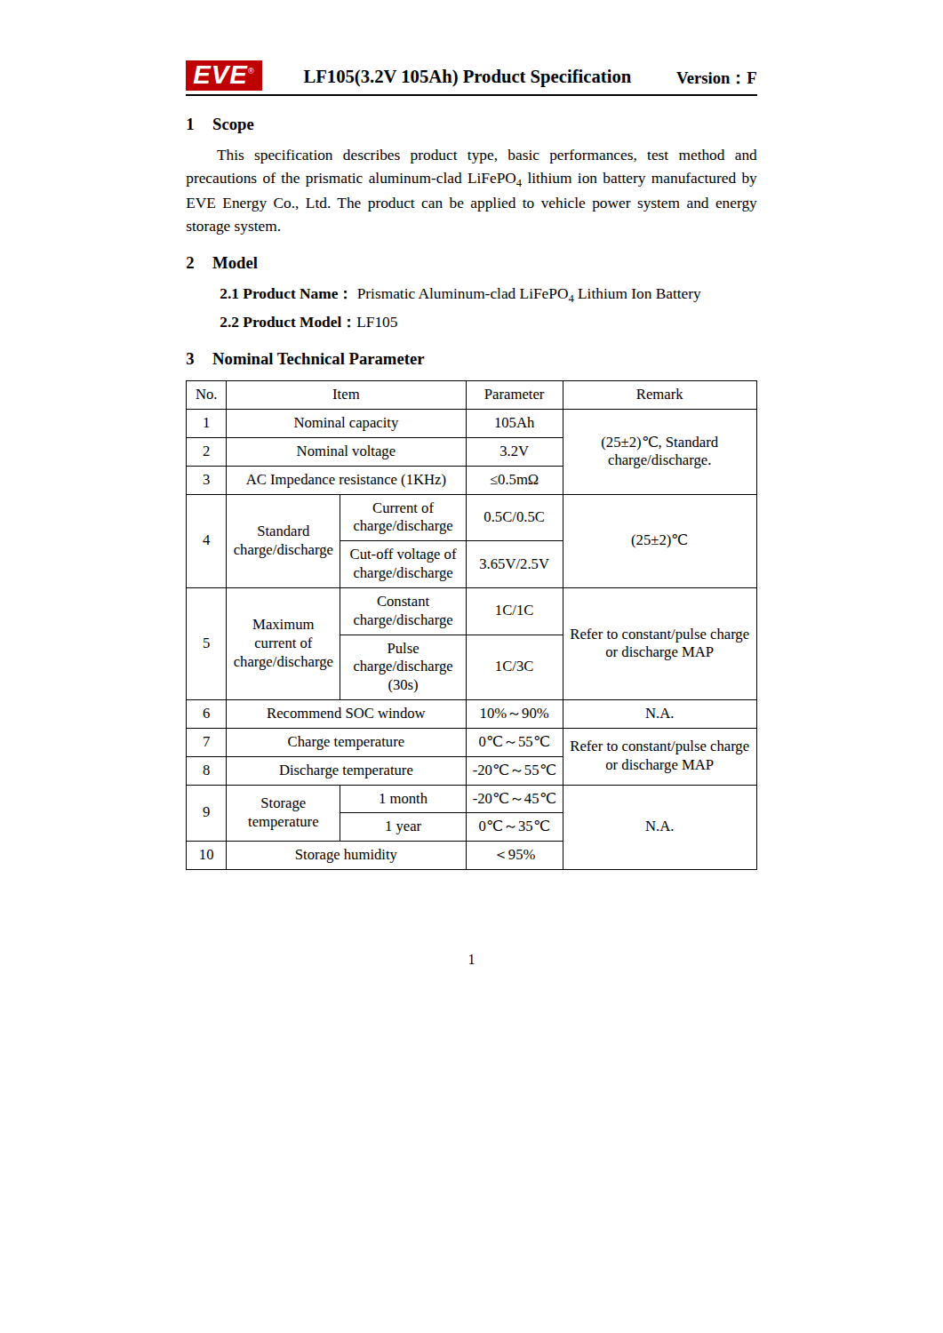EVE®
LF105(3.2V 105Ah) Product Specification
Version：F
1 Scope
This specification describes product type, basic performances, test method and precautions of the prismatic aluminum-clad LiFePO4 lithium ion battery manufactured by EVE Energy Co., Ltd. The product can be applied to vehicle power system and energy storage system.
2 Model
2.1 Product Name： Prismatic Aluminum-clad LiFePO4 Lithium Ion Battery
2.2 Product Model：LF105
3 Nominal Technical Parameter
| No. | Item | Parameter | Remark |
| --- | --- | --- | --- |
| 1 | Nominal capacity | 105Ah | (25±2)℃, Standard charge/discharge. |
| 2 | Nominal voltage | 3.2V |
| 3 | AC Impedance resistance (1KHz) | ≤0.5mΩ |
| 4 | Standard charge/discharge | Current of charge/discharge | 0.5C/0.5C | (25±2)℃ |
| Cut-off voltage of charge/discharge | 3.65V/2.5V |
| 5 | Maximum current of charge/discharge | Constant charge/discharge | 1C/1C | Refer to constant/pulse charge or discharge MAP |
| Pulse charge/discharge (30s) | 1C/3C |
| 6 | Recommend SOC window | 10%～90% | N.A. |
| 7 | Charge temperature | 0℃～55℃ | Refer to constant/pulse charge or discharge MAP |
| 8 | Discharge temperature | -20℃～55℃ |
| 9 | Storage temperature | 1 month | -20℃～45℃ | N.A. |
| 1 year | 0℃～35℃ |
| 10 | Storage humidity | ＜95% |
1